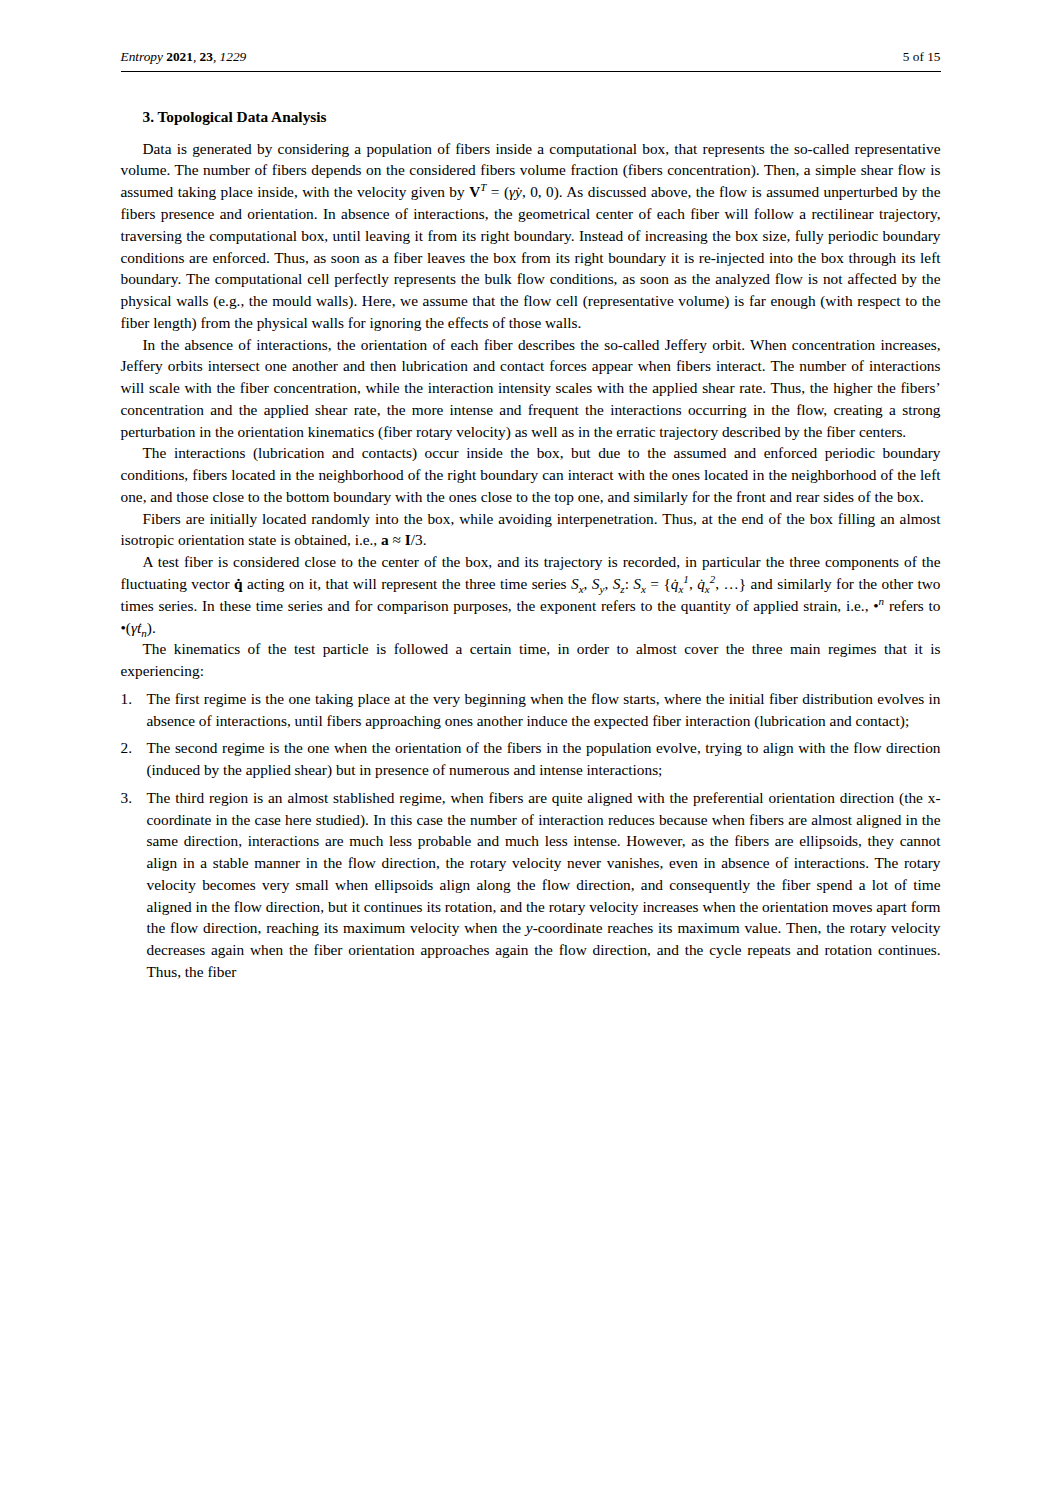Entropy 2021, 23, 1229 5 of 15
3. Topological Data Analysis
Data is generated by considering a population of fibers inside a computational box, that represents the so-called representative volume. The number of fibers depends on the considered fibers volume fraction (fibers concentration). Then, a simple shear flow is assumed taking place inside, with the velocity given by VT = (γ̇y, 0, 0). As discussed above, the flow is assumed unperturbed by the fibers presence and orientation. In absence of interactions, the geometrical center of each fiber will follow a rectilinear trajectory, traversing the computational box, until leaving it from its right boundary. Instead of increasing the box size, fully periodic boundary conditions are enforced. Thus, as soon as a fiber leaves the box from its right boundary it is re-injected into the box through its left boundary. The computational cell perfectly represents the bulk flow conditions, as soon as the analyzed flow is not affected by the physical walls (e.g., the mould walls). Here, we assume that the flow cell (representative volume) is far enough (with respect to the fiber length) from the physical walls for ignoring the effects of those walls.
In the absence of interactions, the orientation of each fiber describes the so-called Jeffery orbit. When concentration increases, Jeffery orbits intersect one another and then lubrication and contact forces appear when fibers interact. The number of interactions will scale with the fiber concentration, while the interaction intensity scales with the applied shear rate. Thus, the higher the fibers’ concentration and the applied shear rate, the more intense and frequent the interactions occurring in the flow, creating a strong perturbation in the orientation kinematics (fiber rotary velocity) as well as in the erratic trajectory described by the fiber centers.
The interactions (lubrication and contacts) occur inside the box, but due to the assumed and enforced periodic boundary conditions, fibers located in the neighborhood of the right boundary can interact with the ones located in the neighborhood of the left one, and those close to the bottom boundary with the ones close to the top one, and similarly for the front and rear sides of the box.
Fibers are initially located randomly into the box, while avoiding interpenetration. Thus, at the end of the box filling an almost isotropic orientation state is obtained, i.e., a ≈ I/3.
A test fiber is considered close to the center of the box, and its trajectory is recorded, in particular the three components of the fluctuating vector q̇ acting on it, that will represent the three time series Sx, Sy, Sz: Sx = {q̇x1, q̇x2, …} and similarly for the other two times series. In these time series and for comparison purposes, the exponent refers to the quantity of applied strain, i.e., •n refers to •(γ̇tn).
The kinematics of the test particle is followed a certain time, in order to almost cover the three main regimes that it is experiencing:
The first regime is the one taking place at the very beginning when the flow starts, where the initial fiber distribution evolves in absence of interactions, until fibers approaching ones another induce the expected fiber interaction (lubrication and contact);
The second regime is the one when the orientation of the fibers in the population evolve, trying to align with the flow direction (induced by the applied shear) but in presence of numerous and intense interactions;
The third region is an almost stablished regime, when fibers are quite aligned with the preferential orientation direction (the x-coordinate in the case here studied). In this case the number of interaction reduces because when fibers are almost aligned in the same direction, interactions are much less probable and much less intense. However, as the fibers are ellipsoids, they cannot align in a stable manner in the flow direction, the rotary velocity never vanishes, even in absence of interactions. The rotary velocity becomes very small when ellipsoids align along the flow direction, and consequently the fiber spend a lot of time aligned in the flow direction, but it continues its rotation, and the rotary velocity increases when the orientation moves apart form the flow direction, reaching its maximum velocity when the y-coordinate reaches its maximum value. Then, the rotary velocity decreases again when the fiber orientation approaches again the flow direction, and the cycle repeats and rotation continues. Thus, the fiber